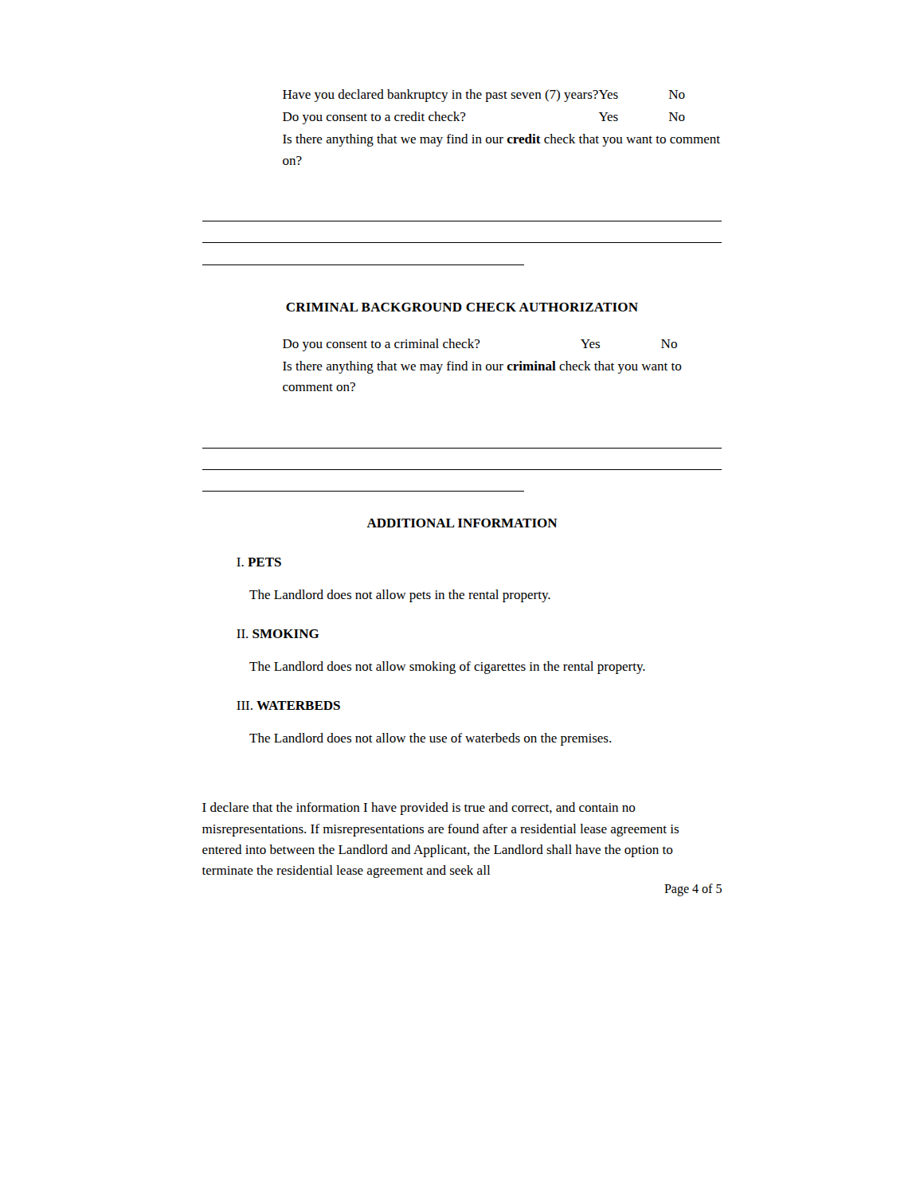| Have you declared bankruptcy in the past seven (7) years? | Yes | No |
| Do you consent to a credit check? | Yes | No |
Is there anything that we may find in our credit check that you want to comment on?
CRIMINAL BACKGROUND CHECK AUTHORIZATION
| Do you consent to a criminal check? | Yes | No |
Is there anything that we may find in our criminal check that you want to comment on?
ADDITIONAL INFORMATION
I. PETS
The Landlord does not allow pets in the rental property.
II. SMOKING
The Landlord does not allow smoking of cigarettes in the rental property.
III. WATERBEDS
The Landlord does not allow the use of waterbeds on the premises.
I declare that the information I have provided is true and correct, and contain no misrepresentations. If misrepresentations are found after a residential lease agreement is entered into between the Landlord and Applicant, the Landlord shall have the option to terminate the residential lease agreement and seek all
Page 4 of 5